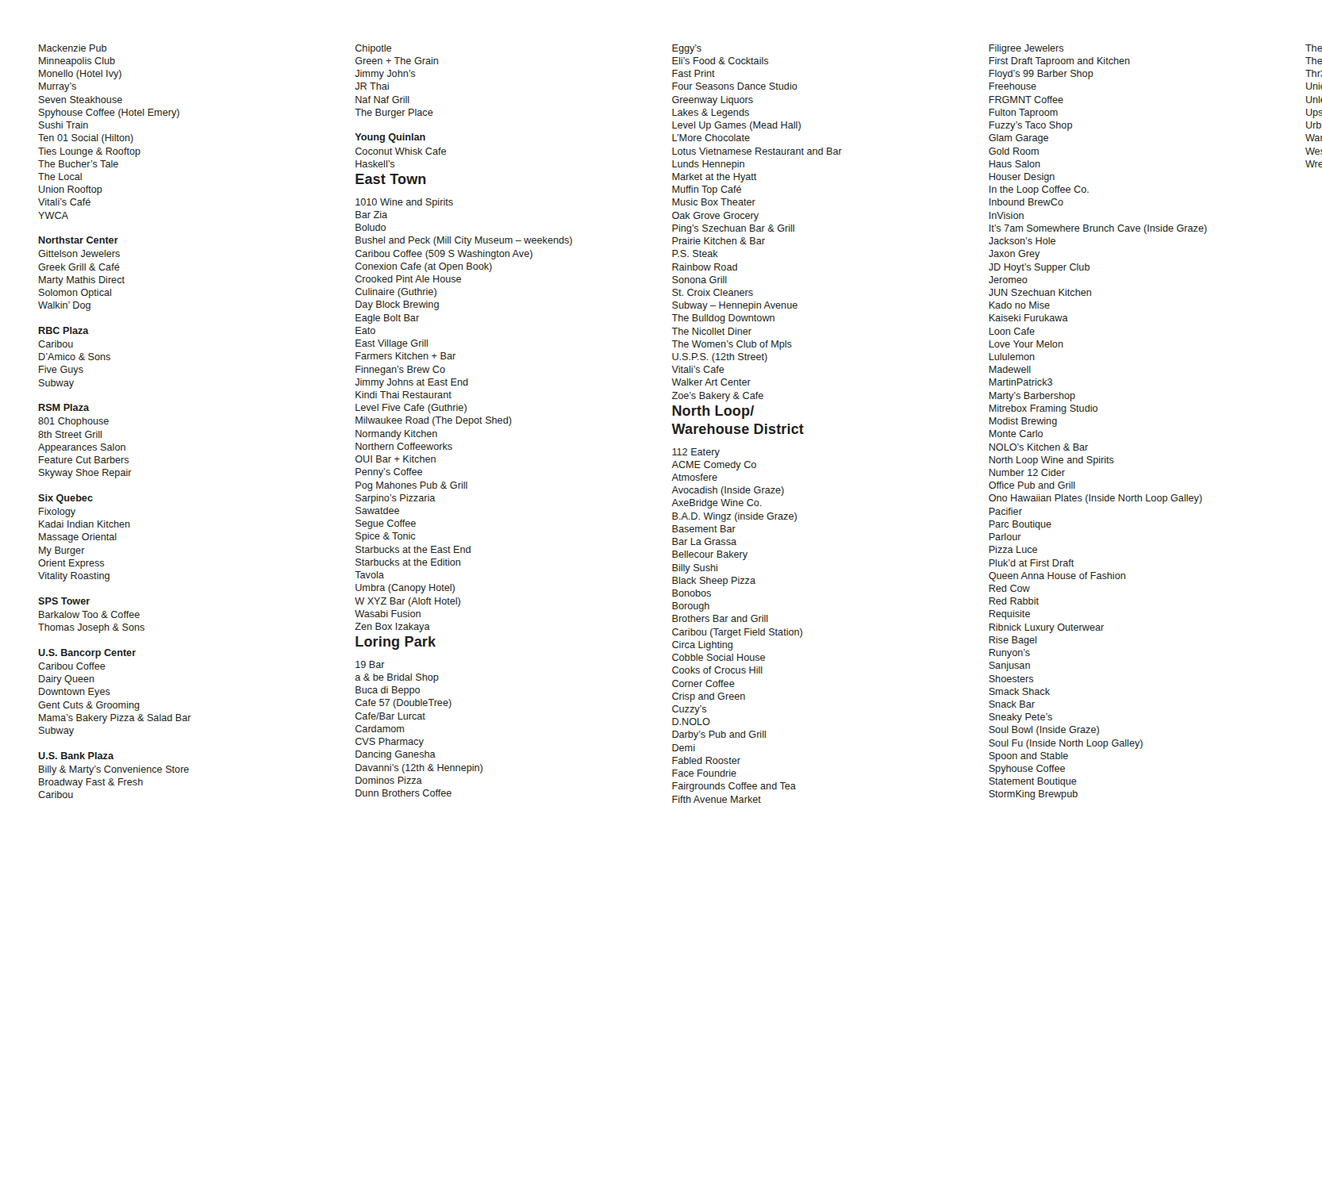Mackenzie Pub
Minneapolis Club
Monello (Hotel Ivy)
Murray’s
Seven Steakhouse
Spyhouse Coffee (Hotel Emery)
Sushi Train
Ten 01 Social (Hilton)
Ties Lounge & Rooftop
The Bucher’s Tale
The Local
Union Rooftop
Vitali’s Café
YWCA
Northstar Center
Gittelson Jewelers
Greek Grill & Café
Marty Mathis Direct
Solomon Optical
Walkin’ Dog
RBC Plaza
Caribou
D’Amico & Sons
Five Guys
Subway
RSM Plaza
801 Chophouse
8th Street Grill
Appearances Salon
Feature Cut Barbers
Skyway Shoe Repair
Six Quebec
Fixology
Kadai Indian Kitchen
Massage Oriental
My Burger
Orient Express
Vitality Roasting
SPS Tower
Barkalow Too & Coffee
Thomas Joseph & Sons
U.S. Bancorp Center
Caribou Coffee
Dairy Queen
Downtown Eyes
Gent Cuts & Grooming
Mama’s Bakery Pizza & Salad Bar
Subway
U.S. Bank Plaza
Billy & Marty’s Convenience Store
Broadway Fast & Fresh
Caribou
Chipotle
Green + The Grain
Jimmy John’s
JR Thai
Naf Naf Grill
The Burger Place
Young Quinlan
Coconut Whisk Cafe
Haskell’s
East Town
1010 Wine and Spirits
Bar Zia
Boludo
Bushel and Peck (Mill City Museum – weekends)
Caribou Coffee (509 S Washington Ave)
Conexion Cafe (at Open Book)
Crooked Pint Ale House
Culinaire (Guthrie)
Day Block Brewing
Eagle Bolt Bar
Eato
East Village Grill
Farmers Kitchen + Bar
Finnegan’s Brew Co
Jimmy Johns at East End
Kindi Thai Restaurant
Level Five Cafe (Guthrie)
Milwaukee Road (The Depot Shed)
Normandy Kitchen
Northern Coffeeworks
OUI Bar + Kitchen
Penny’s Coffee
Pog Mahones Pub & Grill
Sarpino’s Pizzaria
Sawatdee
Segue Coffee
Spice & Tonic
Starbucks at the East End
Starbucks at the Edition
Tavola
Umbra (Canopy Hotel)
W XYZ Bar (Aloft Hotel)
Wasabi Fusion
Zen Box Izakaya
Loring Park
19 Bar
a & be Bridal Shop
Buca di Beppo
Cafe 57 (DoubleTree)
Cafe/Bar Lurcat
Cardamom
CVS Pharmacy
Dancing Ganesha
Davanni’s (12th & Hennepin)
Dominos Pizza
Dunn Brothers Coffee
Eggy’s
Eli’s Food & Cocktails
Fast Print
Four Seasons Dance Studio
Greenway Liquors
Lakes & Legends
Level Up Games (Mead Hall)
L’More Chocolate
Lotus Vietnamese Restaurant and Bar
Lunds Hennepin
Market at the Hyatt
Muffin Top Café
Music Box Theater
Oak Grove Grocery
Ping’s Szechuan Bar & Grill
Prairie Kitchen & Bar
P.S. Steak
Rainbow Road
Sonona Grill
St. Croix Cleaners
Subway – Hennepin Avenue
The Bulldog Downtown
The Nicollet Diner
The Women’s Club of Mpls
U.S.P.S. (12th Street)
Vitali’s Cafe
Walker Art Center
Zoe’s Bakery & Cafe
North Loop/
Warehouse District
112 Eatery
ACME Comedy Co
Atmosfere
Avocadish (Inside Graze)
AxeBridge Wine Co.
B.A.D. Wingz (inside Graze)
Basement Bar
Bar La Grassa
Bellecour Bakery
Billy Sushi
Black Sheep Pizza
Bonobos
Borough
Brothers Bar and Grill
Caribou (Target Field Station)
Circa Lighting
Cobble Social House
Cooks of Crocus Hill
Corner Coffee
Crisp and Green
Cuzzy’s
D.NOLO
Darby’s Pub and Grill
Demi
Fabled Rooster
Face Foundrie
Fairgrounds Coffee and Tea
Fifth Avenue Market
Filigree Jewelers
First Draft Taproom and Kitchen
Floyd’s 99 Barber Shop
Freehouse
FRGMNT Coffee
Fulton Taproom
Fuzzy’s Taco Shop
Glam Garage
Gold Room
Haus Salon
Houser Design
In the Loop Coffee Co.
Inbound BrewCo
InVision
It’s 7am Somewhere Brunch Cave (Inside Graze)
Jackson’s Hole
Jaxon Grey
JD Hoyt’s Supper Club
Jeromeo
JUN Szechuan Kitchen
Kado no Mise
Kaiseki Furukawa
Loon Cafe
Love Your Melon
Lululemon
Madewell
MartinPatrick3
Marty’s Barbershop
Mitrebox Framing Studio
Modist Brewing
Monte Carlo
NOLO’s Kitchen & Bar
North Loop Wine and Spirits
Number 12 Cider
Office Pub and Grill
Ono Hawaiian Plates (Inside North Loop Galley)
Pacifier
Parc Boutique
Parlour
Pizza Luce
Pluk’d at First Draft
Queen Anna House of Fashion
Red Cow
Red Rabbit
Requisite
Ribnick Luxury Outerwear
Rise Bagel
Runyon’s
Sanjusan
Shoesters
Smack Shack
Snack Bar
Sneaky Pete’s
Soul Bowl (Inside Graze)
Soul Fu (Inside North Loop Galley)
Spoon and Stable
Spyhouse Coffee
Statement Boutique
StormKing Brewpub
The Gay 90s
The Loop
Thr3 Jack
Union Hmong Kitchen (Inside Graze)
Unleashed Hounds and Hops
Upstairs Circus
Urban Village SalonSpa
Warby Parker
Weston Fine Foods
Wrecktangle Pizza (in North Loop Galley)